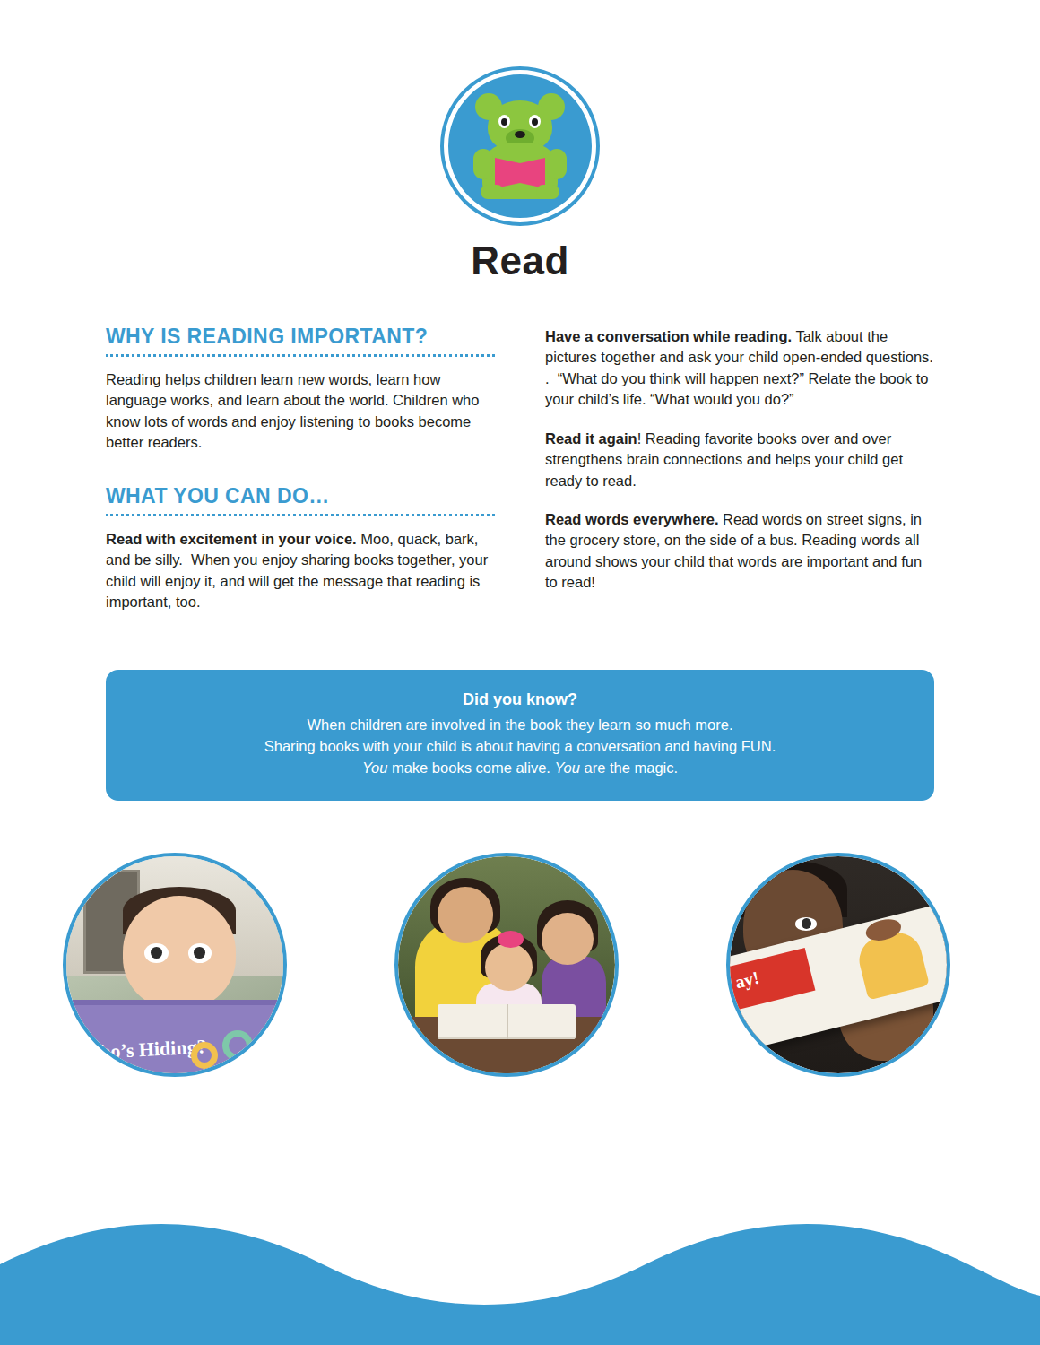Read
Why is reading important?
Reading helps children learn new words, learn how language works, and learn about the world. Children who know lots of words and enjoy listening to books become better readers.
What you can do…
Read with excitement in your voice. Moo, quack, bark, and be silly. When you enjoy sharing books together, your child will enjoy it, and will get the message that reading is important, too.
Have a conversation while reading. Talk about the pictures together and ask your child open-ended questions. . “What do you think will happen next?” Relate the book to your child’s life. “What would you do?”
Read it again! Reading favorite books over and over strengthens brain connections and helps your child get ready to read.
Read words everywhere. Read words on street signs, in the grocery store, on the side of a bus. Reading words all around shows your child that words are important and fun to read!
Did you know? When children are involved in the book they learn so much more.
Sharing books with your child is about having a conversation and having FUN.
You make books come alive. You are the magic.
Who’s Hiding?
ay!